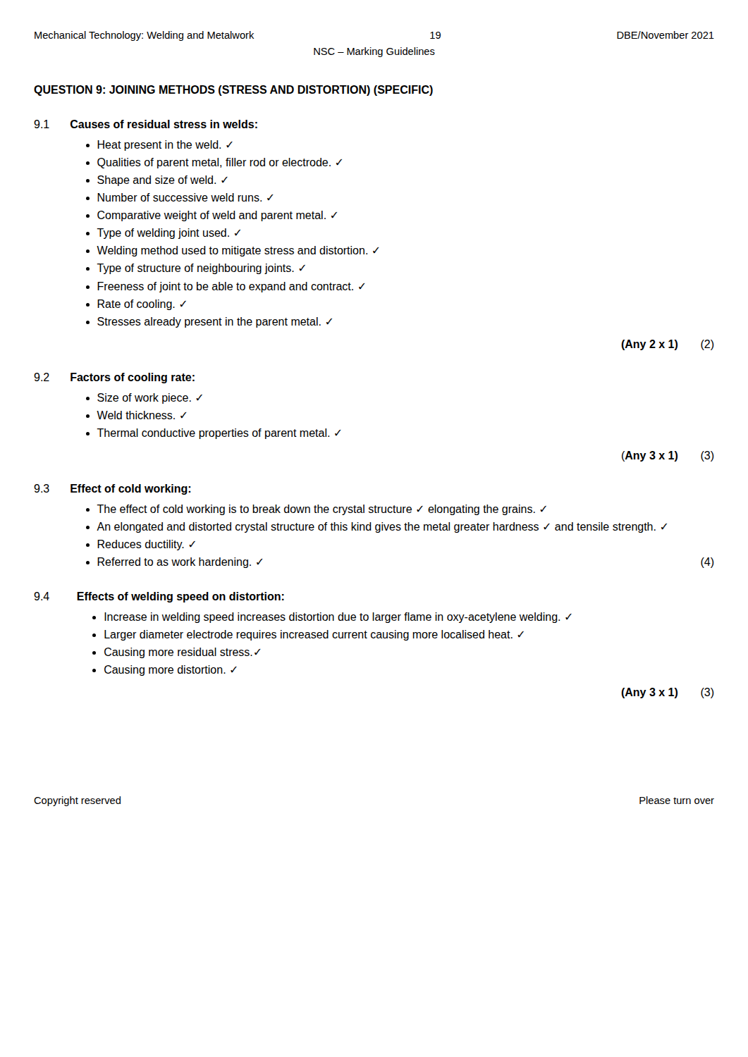Mechanical Technology: Welding and Metalwork
19
DBE/November 2021
NSC – Marking Guidelines
QUESTION 9: JOINING METHODS (STRESS AND DISTORTION) (SPECIFIC)
9.1
Causes of residual stress in welds:
Heat present in the weld. ✓
Qualities of parent metal, filler rod or electrode. ✓
Shape and size of weld. ✓
Number of successive weld runs. ✓
Comparative weight of weld and parent metal. ✓
Type of welding joint used. ✓
Welding method used to mitigate stress and distortion. ✓
Type of structure of neighbouring joints. ✓
Freeness of joint to be able to expand and contract. ✓
Rate of cooling. ✓
Stresses already present in the parent metal. ✓
(Any 2 x 1)(2)
9.2
Factors of cooling rate:
Size of work piece. ✓
Weld thickness. ✓
Thermal conductive properties of parent metal. ✓
(Any 3 x 1)(3)
9.3
Effect of cold working:
The effect of cold working is to break down the crystal structure ✓ elongating the grains. ✓
An elongated and distorted crystal structure of this kind gives the metal greater hardness ✓ and tensile strength. ✓
Reduces ductility. ✓
Referred to as work hardening. ✓(4)
9.4
Effects of welding speed on distortion:
Increase in welding speed increases distortion due to larger flame in oxy-acetylene welding. ✓
Larger diameter electrode requires increased current causing more localised heat. ✓
Causing more residual stress.✓
Causing more distortion. ✓
(Any 3 x 1)(3)
Copyright reserved
Please turn over